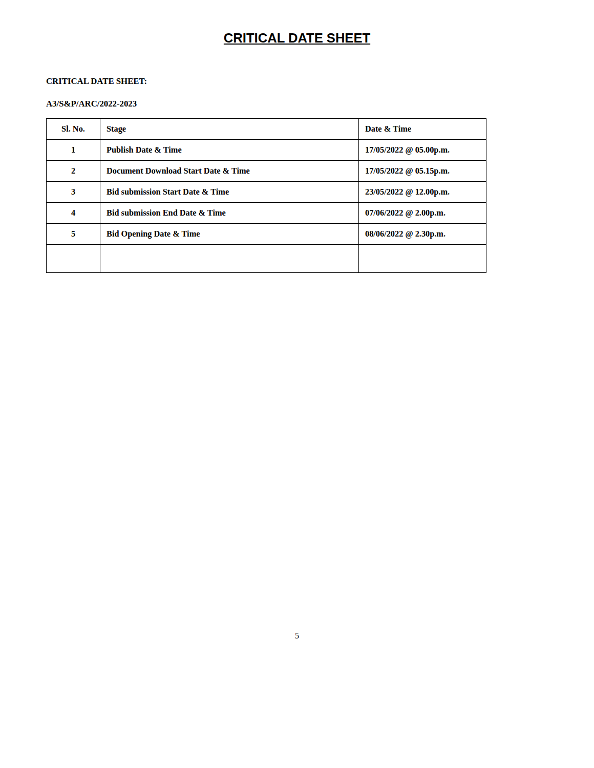CRITICAL DATE SHEET
CRITICAL DATE SHEET:
A3/S&P/ARC/2022-2023
| Sl. No. | Stage | Date & Time |
| --- | --- | --- |
| 1 | Publish Date & Time | 17/05/2022 @ 05.00p.m. |
| 2 | Document Download Start Date & Time | 17/05/2022 @ 05.15p.m. |
| 3 | Bid submission Start Date & Time | 23/05/2022 @ 12.00p.m. |
| 4 | Bid submission End Date & Time | 07/06/2022 @ 2.00p.m. |
| 5 | Bid Opening Date & Time | 08/06/2022 @ 2.30p.m. |
5